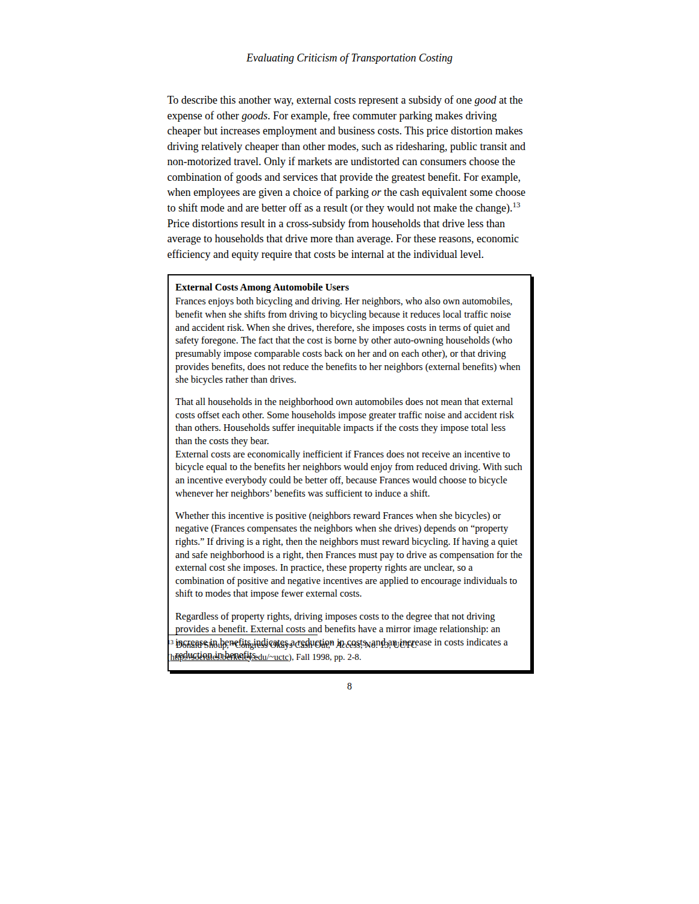Evaluating Criticism of Transportation Costing
To describe this another way, external costs represent a subsidy of one good at the expense of other goods. For example, free commuter parking makes driving cheaper but increases employment and business costs. This price distortion makes driving relatively cheaper than other modes, such as ridesharing, public transit and non-motorized travel. Only if markets are undistorted can consumers choose the combination of goods and services that provide the greatest benefit. For example, when employees are given a choice of parking or the cash equivalent some choose to shift mode and are better off as a result (or they would not make the change).13 Price distortions result in a cross-subsidy from households that drive less than average to households that drive more than average. For these reasons, economic efficiency and equity require that costs be internal at the individual level.
External Costs Among Automobile Users
Frances enjoys both bicycling and driving. Her neighbors, who also own automobiles, benefit when she shifts from driving to bicycling because it reduces local traffic noise and accident risk. When she drives, therefore, she imposes costs in terms of quiet and safety foregone. The fact that the cost is borne by other auto-owning households (who presumably impose comparable costs back on her and on each other), or that driving provides benefits, does not reduce the benefits to her neighbors (external benefits) when she bicycles rather than drives.
That all households in the neighborhood own automobiles does not mean that external costs offset each other. Some households impose greater traffic noise and accident risk than others. Households suffer inequitable impacts if the costs they impose total less than the costs they bear.
External costs are economically inefficient if Frances does not receive an incentive to bicycle equal to the benefits her neighbors would enjoy from reduced driving. With such an incentive everybody could be better off, because Frances would choose to bicycle whenever her neighbors’ benefits was sufficient to induce a shift.
Whether this incentive is positive (neighbors reward Frances when she bicycles) or negative (Frances compensates the neighbors when she drives) depends on “property rights.” If driving is a right, then the neighbors must reward bicycling. If having a quiet and safe neighborhood is a right, then Frances must pay to drive as compensation for the external cost she imposes. In practice, these property rights are unclear, so a combination of positive and negative incentives are applied to encourage individuals to shift to modes that impose fewer external costs.
Regardless of property rights, driving imposes costs to the degree that not driving provides a benefit. External costs and benefits have a mirror image relationship: an increase in benefits indicates a reduction in costs, and an increase in costs indicates a reduction in benefits.
13 Donald Shoup, “Congress Okays Cash Out,” Access, No. 13, UCTC
(http://socrates.berkeley.edu/~uctc), Fall 1998, pp. 2-8.
8